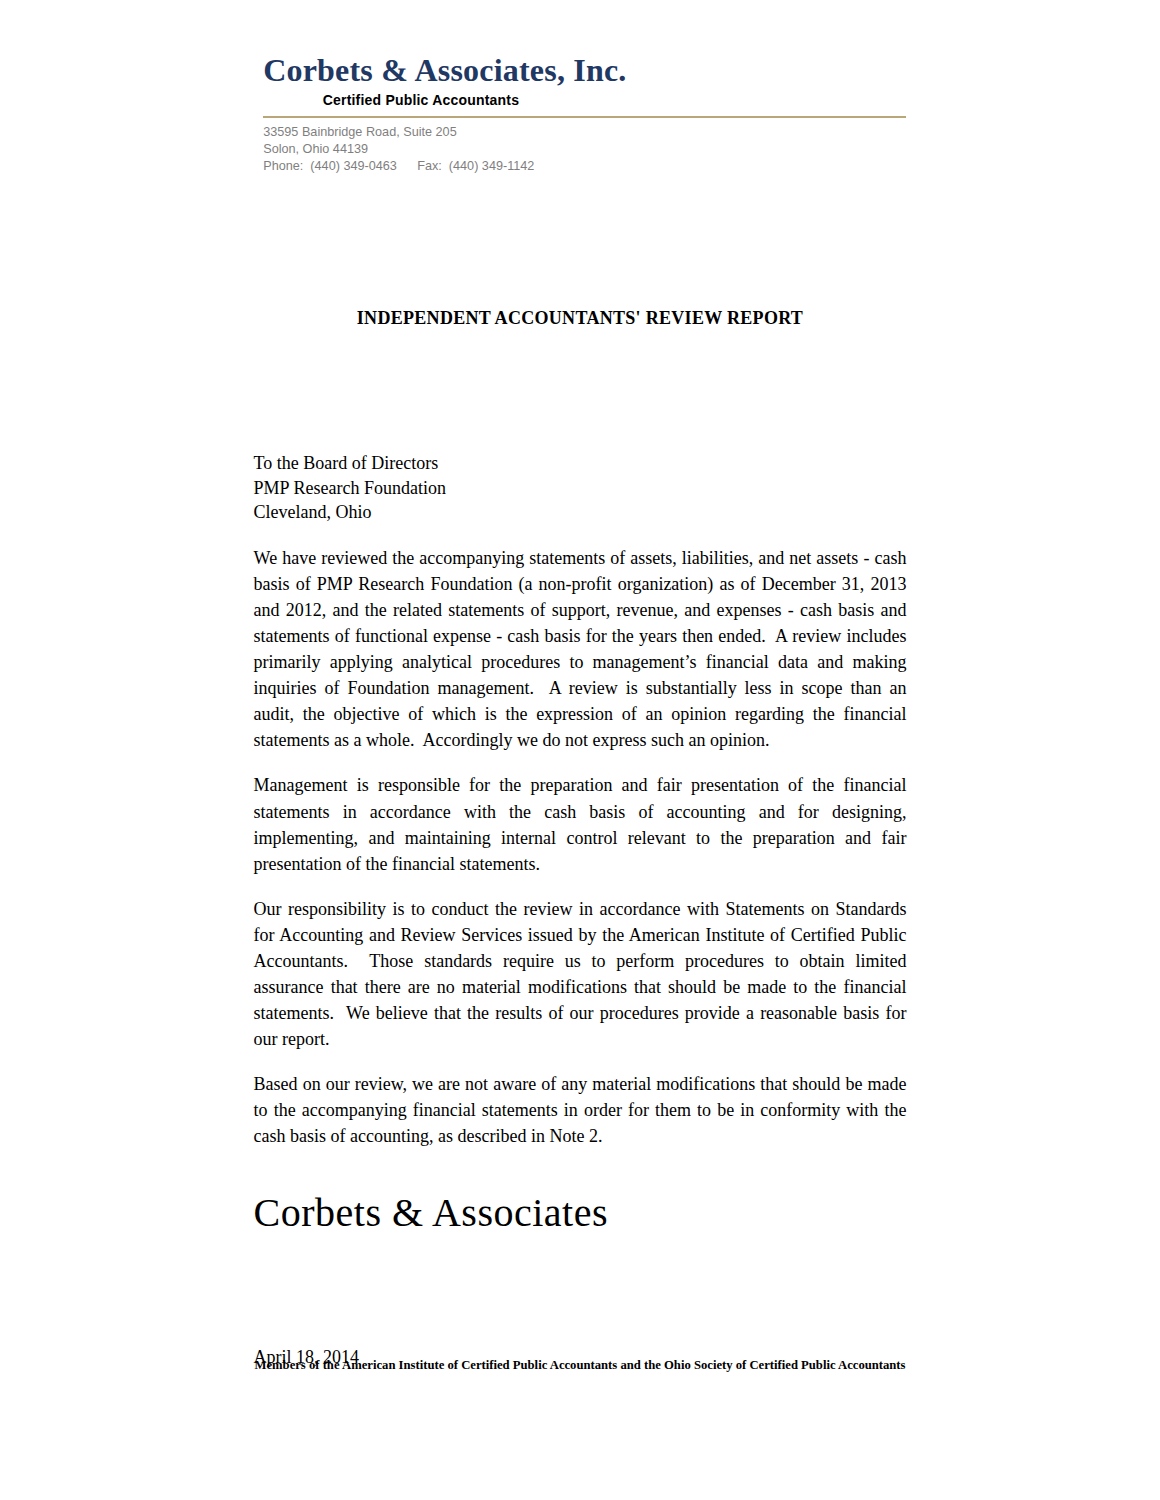Corbets & Associates, Inc.
Certified Public Accountants
33595 Bainbridge Road, Suite 205
Solon, Ohio 44139
Phone: (440) 349-0463 Fax: (440) 349-1142
INDEPENDENT ACCOUNTANTS' REVIEW REPORT
To the Board of Directors
PMP Research Foundation
Cleveland, Ohio
We have reviewed the accompanying statements of assets, liabilities, and net assets - cash basis of PMP Research Foundation (a non-profit organization) as of December 31, 2013 and 2012, and the related statements of support, revenue, and expenses - cash basis and statements of functional expense - cash basis for the years then ended. A review includes primarily applying analytical procedures to management’s financial data and making inquiries of Foundation management. A review is substantially less in scope than an audit, the objective of which is the expression of an opinion regarding the financial statements as a whole. Accordingly we do not express such an opinion.
Management is responsible for the preparation and fair presentation of the financial statements in accordance with the cash basis of accounting and for designing, implementing, and maintaining internal control relevant to the preparation and fair presentation of the financial statements.
Our responsibility is to conduct the review in accordance with Statements on Standards for Accounting and Review Services issued by the American Institute of Certified Public Accountants. Those standards require us to perform procedures to obtain limited assurance that there are no material modifications that should be made to the financial statements. We believe that the results of our procedures provide a reasonable basis for our report.
Based on our review, we are not aware of any material modifications that should be made to the accompanying financial statements in order for them to be in conformity with the cash basis of accounting, as described in Note 2.
Corbets & Associates
April 18, 2014
Members of the American Institute of Certified Public Accountants and the Ohio Society of Certified Public Accountants